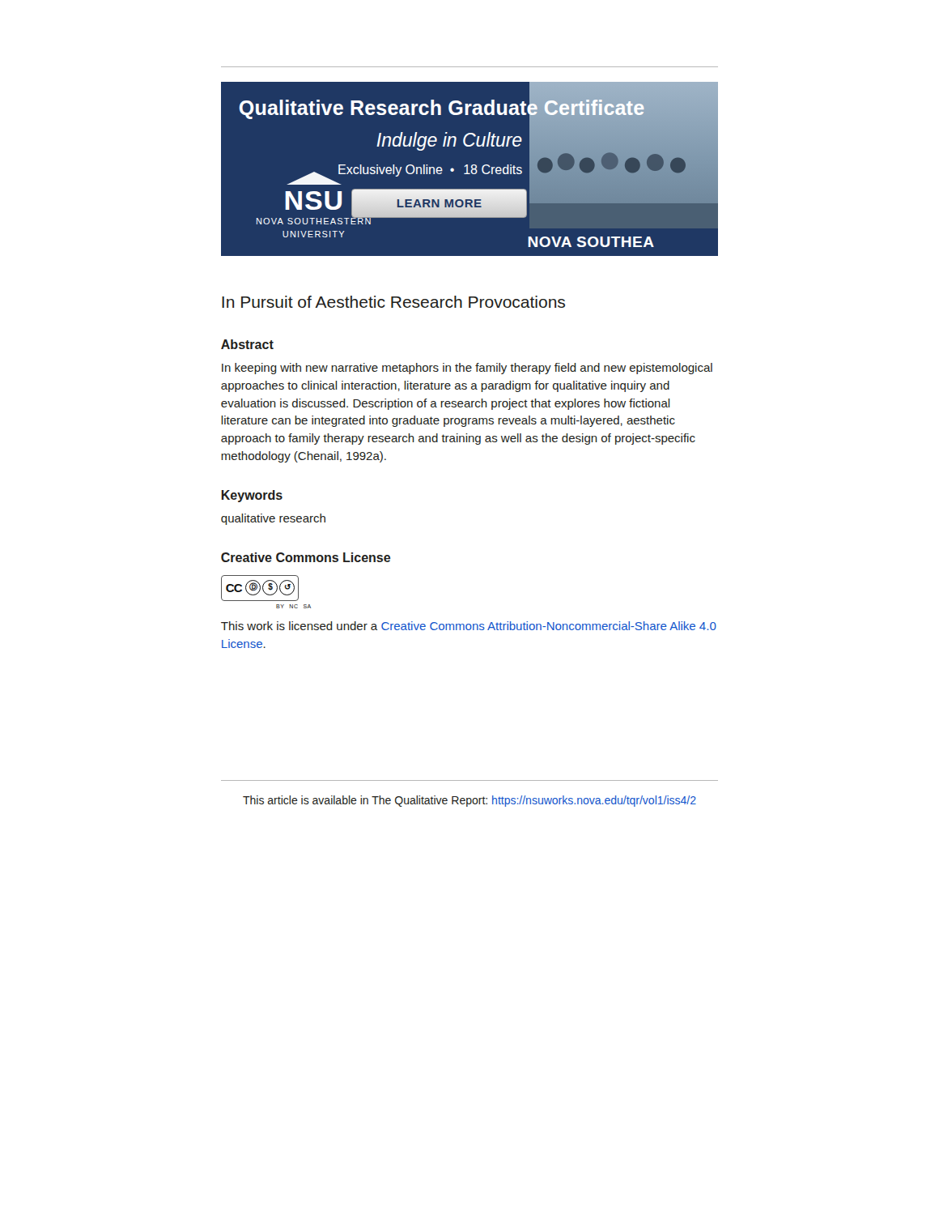NOVA SOUTHEA
Qualitative Research Graduate Certificate
Indulge in Culture
Exclusively Online • 18 Credits
LEARN MORE
NSU
NOVA SOUTHEASTERN
UNIVERSITY
In Pursuit of Aesthetic Research Provocations
Abstract
In keeping with new narrative metaphors in the family therapy field and new epistemological approaches to clinical interaction, literature as a paradigm for qualitative inquiry and evaluation is discussed. Description of a research project that explores how fictional literature can be integrated into graduate programs reveals a multi-layered, aesthetic approach to family therapy research and training as well as the design of project-specific methodology (Chenail, 1992a).
Keywords
qualitative research
Creative Commons License
CC Ⓓ $ ↺
BY NC SA
This work is licensed under a Creative Commons Attribution-Noncommercial-Share Alike 4.0 License.
This article is available in The Qualitative Report: https://nsuworks.nova.edu/tqr/vol1/iss4/2